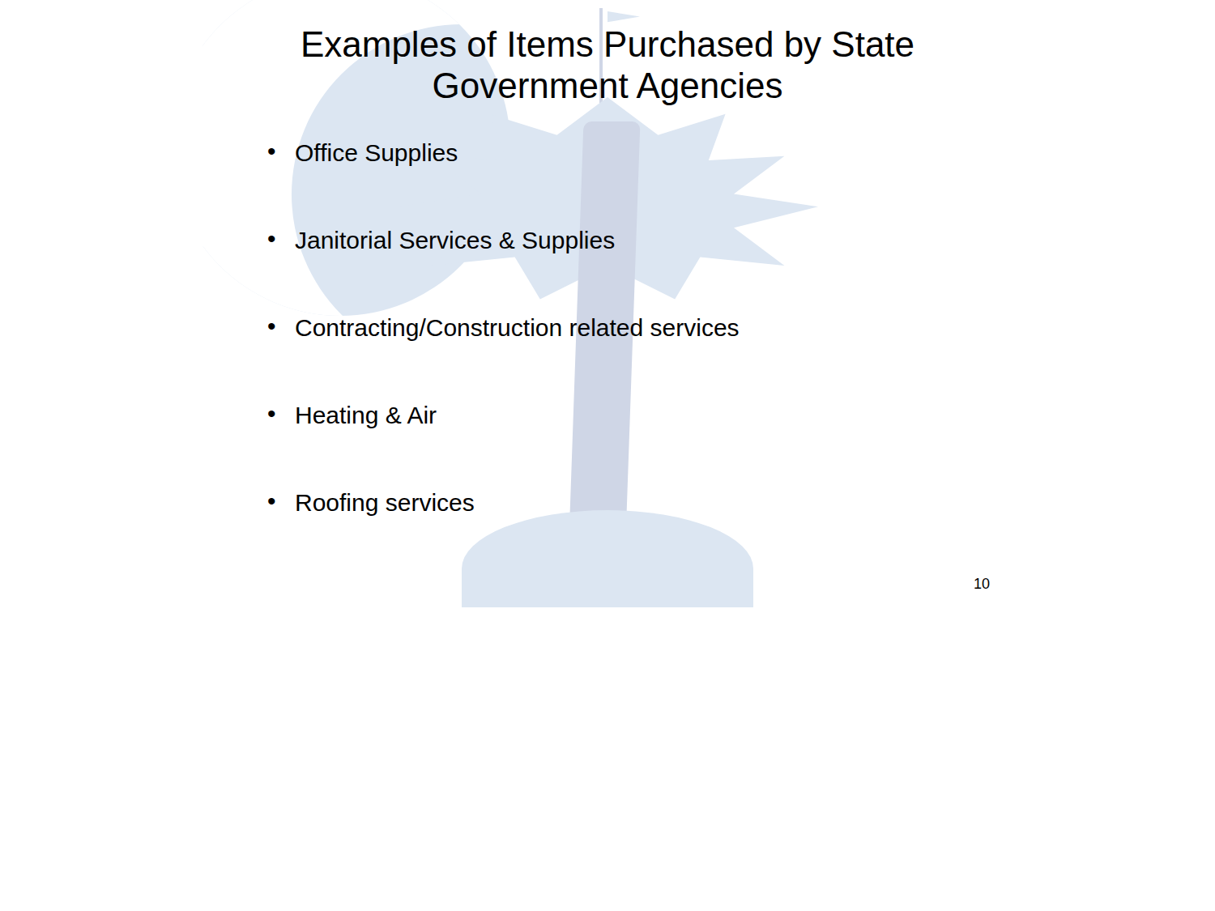Examples of Items Purchased by State Government Agencies
Office Supplies
Janitorial Services & Supplies
Contracting/Construction related services
Heating & Air
Roofing services
10